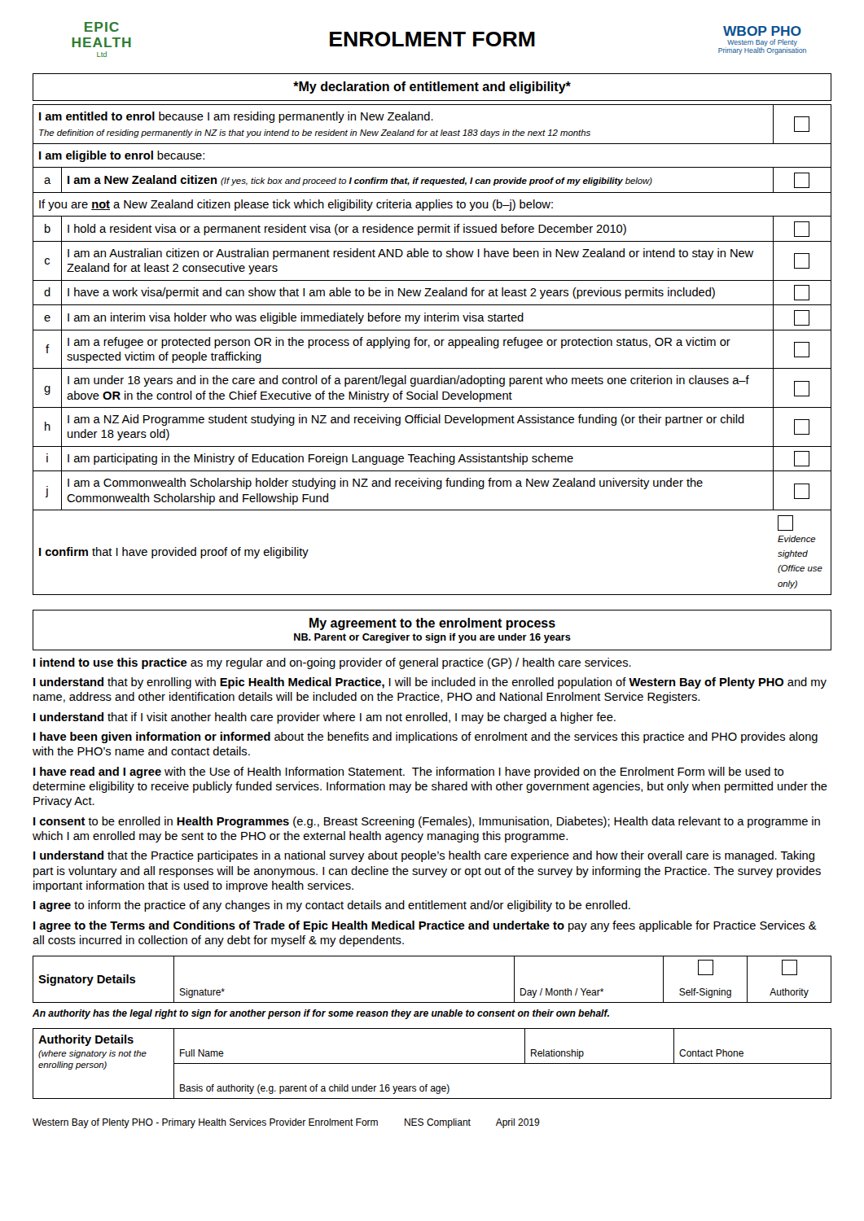EPIC
HEALTHLtd
ENROLMENT FORM
WBOP PHO
Western Bay of Plenty
Primary Health Organisation
*My declaration of entitlement and eligibility*
| I am entitled to enrol because I am residing permanently in New Zealand. The definition of residing permanently in NZ is that you intend to be resident in New Zealand for at least 183 days in the next 12 months | |
| I am eligible to enrol because: |
| a | I am a New Zealand citizen (If yes, tick box and proceed to I confirm that, if requested, I can provide proof of my eligibility below) | |
| If you are not a New Zealand citizen please tick which eligibility criteria applies to you (b–j) below: |
| b | I hold a resident visa or a permanent resident visa (or a residence permit if issued before December 2010) | |
| c | I am an Australian citizen or Australian permanent resident AND able to show I have been in New Zealand or intend to stay in New Zealand for at least 2 consecutive years | |
| d | I have a work visa/permit and can show that I am able to be in New Zealand for at least 2 years (previous permits included) | |
| e | I am an interim visa holder who was eligible immediately before my interim visa started | |
| f | I am a refugee or protected person OR in the process of applying for, or appealing refugee or protection status, OR a victim or suspected victim of people trafficking | |
| g | I am under 18 years and in the care and control of a parent/legal guardian/adopting parent who meets one criterion in clauses a–f above OR in the control of the Chief Executive of the Ministry of Social Development | |
| h | I am a NZ Aid Programme student studying in NZ and receiving Official Development Assistance funding (or their partner or child under 18 years old) | |
| i | I am participating in the Ministry of Education Foreign Language Teaching Assistantship scheme | |
| j | I am a Commonwealth Scholarship holder studying in NZ and receiving funding from a New Zealand university under the Commonwealth Scholarship and Fellowship Fund | |
| I confirm that I have provided proof of my eligibility | Evidence sighted ( Office use only ) |
My agreement to the enrolment process NB. Parent or Caregiver to sign if you are under 16 years
I intend to use this practice as my regular and on-going provider of general practice (GP) / health care services.
I understand that by enrolling with Epic Health Medical Practice, I will be included in the enrolled population of Western Bay of Plenty PHO and my name, address and other identification details will be included on the Practice, PHO and National Enrolment Service Registers.
I understand that if I visit another health care provider where I am not enrolled, I may be charged a higher fee.
I have been given information or informed about the benefits and implications of enrolment and the services this practice and PHO provides along with the PHO’s name and contact details.
I have read and I agree with the Use of Health Information Statement. The information I have provided on the Enrolment Form will be used to determine eligibility to receive publicly funded services. Information may be shared with other government agencies, but only when permitted under the Privacy Act.
I consent to be enrolled in Health Programmes (e.g., Breast Screening (Females), Immunisation, Diabetes); Health data relevant to a programme in which I am enrolled may be sent to the PHO or the external health agency managing this programme.
I understand that the Practice participates in a national survey about people’s health care experience and how their overall care is managed. Taking part is voluntary and all responses will be anonymous. I can decline the survey or opt out of the survey by informing the Practice. The survey provides important information that is used to improve health services.
I agree to inform the practice of any changes in my contact details and entitlement and/or eligibility to be enrolled.
I agree to the Terms and Conditions of Trade of Epic Health Medical Practice and undertake to pay any fees applicable for Practice Services & all costs incurred in collection of any debt for myself & my dependents.
| Signatory Details | Signature* | Day / Month / Year* | Self-Signing | Authority |
An authority has the legal right to sign for another person if for some reason they are unable to consent on their own behalf.
| Authority Details (where signatory is not the enrolling person) | Full Name | Relationship | Contact Phone |
| Basis of authority (e.g. parent of a child under 16 years of age) |
Western Bay of Plenty PHO - Primary Health Services Provider Enrolment Form NES Compliant April 2019